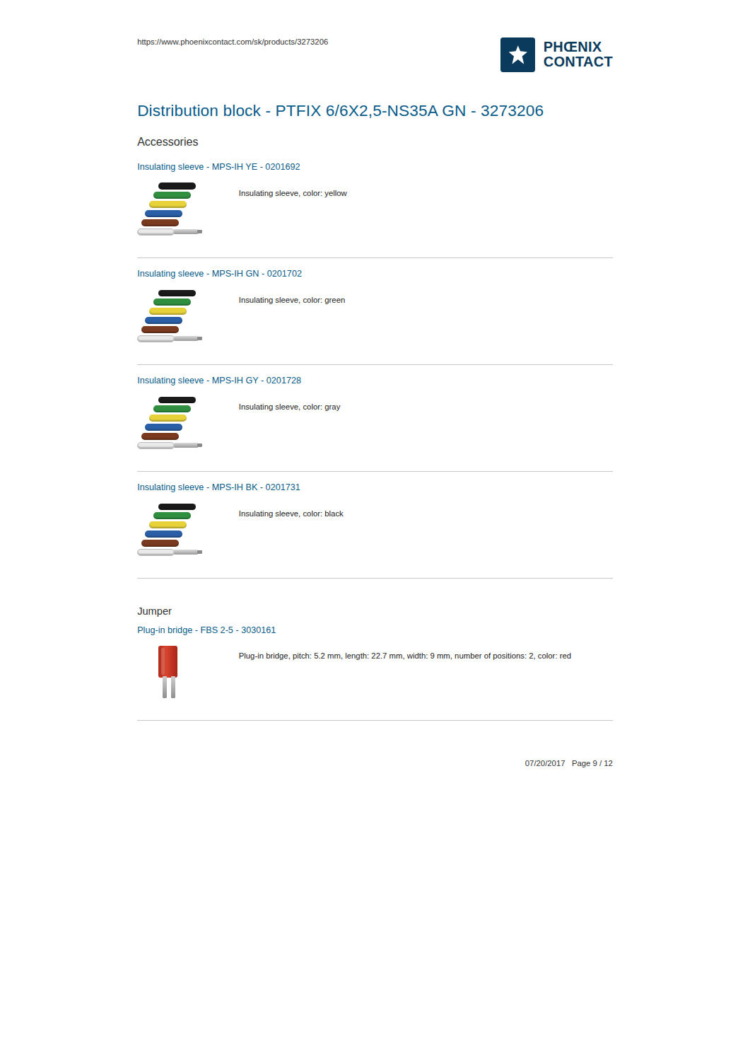https://www.phoenixcontact.com/sk/products/3273206
PHŒNIX
CONTACT
Distribution block - PTFIX 6/6X2,5-NS35A GN - 3273206
Accessories
Insulating sleeve - MPS-IH YE - 0201692
Insulating sleeve, color: yellow
Insulating sleeve - MPS-IH GN - 0201702
Insulating sleeve, color: green
Insulating sleeve - MPS-IH GY - 0201728
Insulating sleeve, color: gray
Insulating sleeve - MPS-IH BK - 0201731
Insulating sleeve, color: black
Jumper
Plug-in bridge - FBS 2-5 - 3030161
Plug-in bridge, pitch: 5.2 mm, length: 22.7 mm, width: 9 mm, number of positions: 2, color: red
07/20/2017 Page 9 / 12